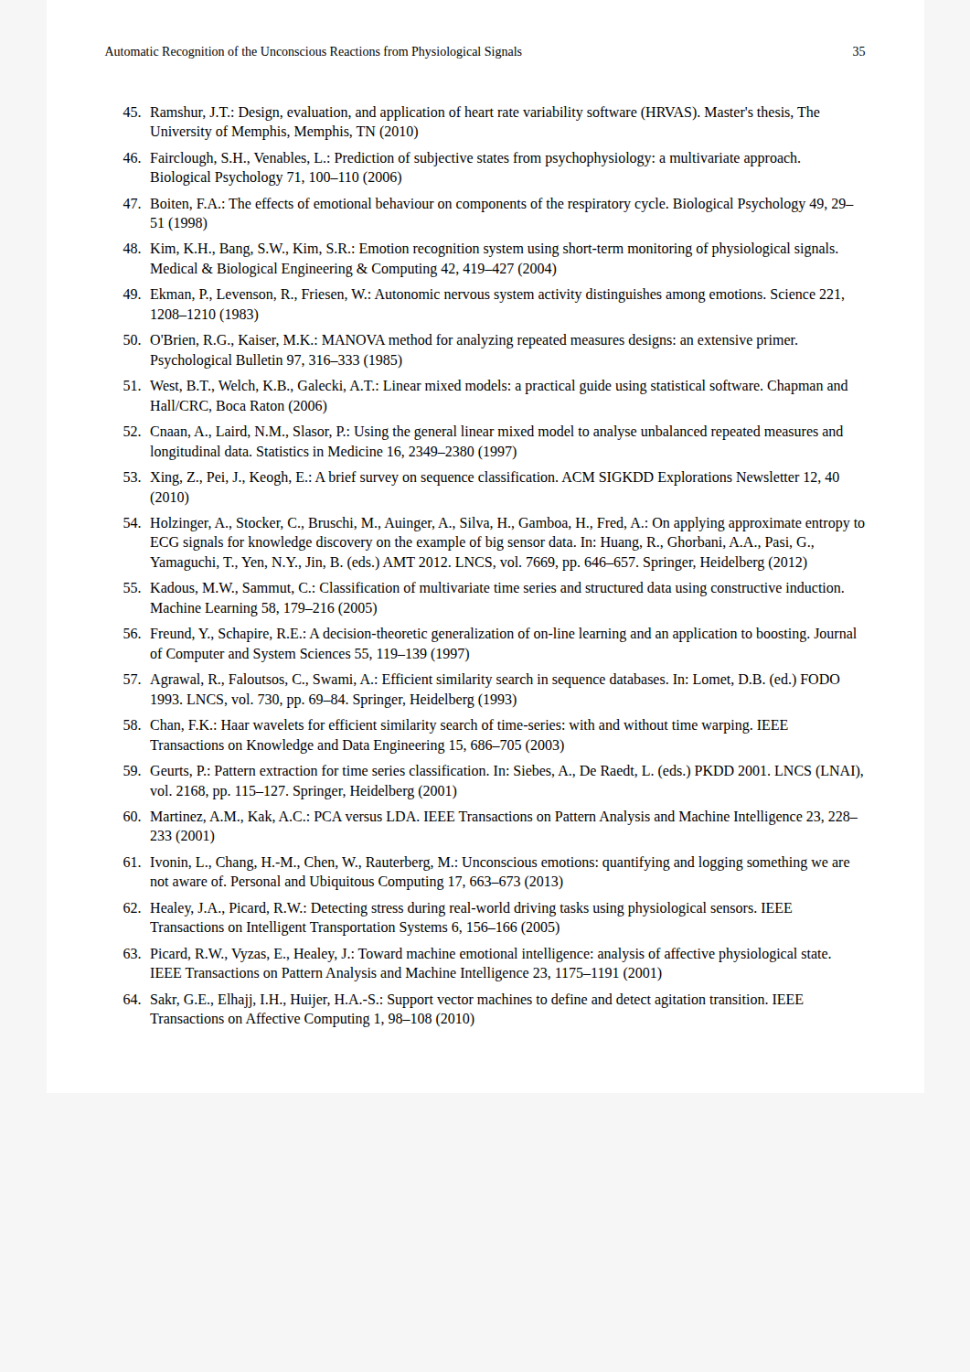Automatic Recognition of the Unconscious Reactions from Physiological Signals 35
Ramshur, J.T.: Design, evaluation, and application of heart rate variability software (HRVAS). Master's thesis, The University of Memphis, Memphis, TN (2010)
Fairclough, S.H., Venables, L.: Prediction of subjective states from psychophysiology: a multivariate approach. Biological Psychology 71, 100–110 (2006)
Boiten, F.A.: The effects of emotional behaviour on components of the respiratory cycle. Biological Psychology 49, 29–51 (1998)
Kim, K.H., Bang, S.W., Kim, S.R.: Emotion recognition system using short-term monitoring of physiological signals. Medical & Biological Engineering & Computing 42, 419–427 (2004)
Ekman, P., Levenson, R., Friesen, W.: Autonomic nervous system activity distinguishes among emotions. Science 221, 1208–1210 (1983)
O'Brien, R.G., Kaiser, M.K.: MANOVA method for analyzing repeated measures designs: an extensive primer. Psychological Bulletin 97, 316–333 (1985)
West, B.T., Welch, K.B., Galecki, A.T.: Linear mixed models: a practical guide using statistical software. Chapman and Hall/CRC, Boca Raton (2006)
Cnaan, A., Laird, N.M., Slasor, P.: Using the general linear mixed model to analyse unbalanced repeated measures and longitudinal data. Statistics in Medicine 16, 2349–2380 (1997)
Xing, Z., Pei, J., Keogh, E.: A brief survey on sequence classification. ACM SIGKDD Explorations Newsletter 12, 40 (2010)
Holzinger, A., Stocker, C., Bruschi, M., Auinger, A., Silva, H., Gamboa, H., Fred, A.: On applying approximate entropy to ECG signals for knowledge discovery on the example of big sensor data. In: Huang, R., Ghorbani, A.A., Pasi, G., Yamaguchi, T., Yen, N.Y., Jin, B. (eds.) AMT 2012. LNCS, vol. 7669, pp. 646–657. Springer, Heidelberg (2012)
Kadous, M.W., Sammut, C.: Classification of multivariate time series and structured data using constructive induction. Machine Learning 58, 179–216 (2005)
Freund, Y., Schapire, R.E.: A decision-theoretic generalization of on-line learning and an application to boosting. Journal of Computer and System Sciences 55, 119–139 (1997)
Agrawal, R., Faloutsos, C., Swami, A.: Efficient similarity search in sequence databases. In: Lomet, D.B. (ed.) FODO 1993. LNCS, vol. 730, pp. 69–84. Springer, Heidelberg (1993)
Chan, F.K.: Haar wavelets for efficient similarity search of time-series: with and without time warping. IEEE Transactions on Knowledge and Data Engineering 15, 686–705 (2003)
Geurts, P.: Pattern extraction for time series classification. In: Siebes, A., De Raedt, L. (eds.) PKDD 2001. LNCS (LNAI), vol. 2168, pp. 115–127. Springer, Heidelberg (2001)
Martinez, A.M., Kak, A.C.: PCA versus LDA. IEEE Transactions on Pattern Analysis and Machine Intelligence 23, 228–233 (2001)
Ivonin, L., Chang, H.-M., Chen, W., Rauterberg, M.: Unconscious emotions: quantifying and logging something we are not aware of. Personal and Ubiquitous Computing 17, 663–673 (2013)
Healey, J.A., Picard, R.W.: Detecting stress during real-world driving tasks using physiological sensors. IEEE Transactions on Intelligent Transportation Systems 6, 156–166 (2005)
Picard, R.W., Vyzas, E., Healey, J.: Toward machine emotional intelligence: analysis of affective physiological state. IEEE Transactions on Pattern Analysis and Machine Intelligence 23, 1175–1191 (2001)
Sakr, G.E., Elhajj, I.H., Huijer, H.A.-S.: Support vector machines to define and detect agitation transition. IEEE Transactions on Affective Computing 1, 98–108 (2010)